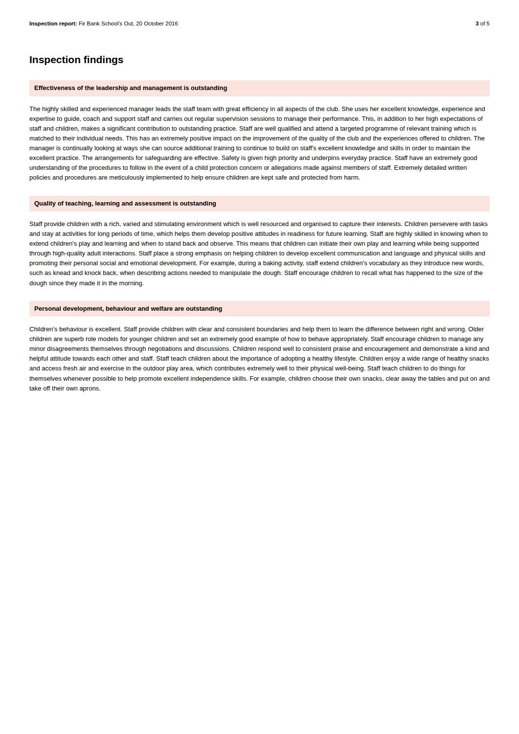Inspection report: Fir Bank School's Out, 20 October 2016
3 of 5
Inspection findings
Effectiveness of the leadership and management is outstanding
The highly skilled and experienced manager leads the staff team with great efficiency in all aspects of the club. She uses her excellent knowledge, experience and expertise to guide, coach and support staff and carries out regular supervision sessions to manage their performance. This, in addition to her high expectations of staff and children, makes a significant contribution to outstanding practice. Staff are well qualified and attend a targeted programme of relevant training which is matched to their individual needs. This has an extremely positive impact on the improvement of the quality of the club and the experiences offered to children. The manager is continually looking at ways she can source additional training to continue to build on staff's excellent knowledge and skills in order to maintain the excellent practice. The arrangements for safeguarding are effective. Safety is given high priority and underpins everyday practice. Staff have an extremely good understanding of the procedures to follow in the event of a child protection concern or allegations made against members of staff. Extremely detailed written policies and procedures are meticulously implemented to help ensure children are kept safe and protected from harm.
Quality of teaching, learning and assessment is outstanding
Staff provide children with a rich, varied and stimulating environment which is well resourced and organised to capture their interests. Children persevere with tasks and stay at activities for long periods of time, which helps them develop positive attitudes in readiness for future learning. Staff are highly skilled in knowing when to extend children's play and learning and when to stand back and observe. This means that children can initiate their own play and learning while being supported through high-quality adult interactions. Staff place a strong emphasis on helping children to develop excellent communication and language and physical skills and promoting their personal social and emotional development. For example, during a baking activity, staff extend children's vocabulary as they introduce new words, such as knead and knock back, when describing actions needed to manipulate the dough. Staff encourage children to recall what has happened to the size of the dough since they made it in the morning.
Personal development, behaviour and welfare are outstanding
Children's behaviour is excellent. Staff provide children with clear and consistent boundaries and help them to learn the difference between right and wrong. Older children are superb role models for younger children and set an extremely good example of how to behave appropriately. Staff encourage children to manage any minor disagreements themselves through negotiations and discussions. Children respond well to consistent praise and encouragement and demonstrate a kind and helpful attitude towards each other and staff. Staff teach children about the importance of adopting a healthy lifestyle. Children enjoy a wide range of healthy snacks and access fresh air and exercise in the outdoor play area, which contributes extremely well to their physical well-being. Staff teach children to do things for themselves whenever possible to help promote excellent independence skills. For example, children choose their own snacks, clear away the tables and put on and take off their own aprons.